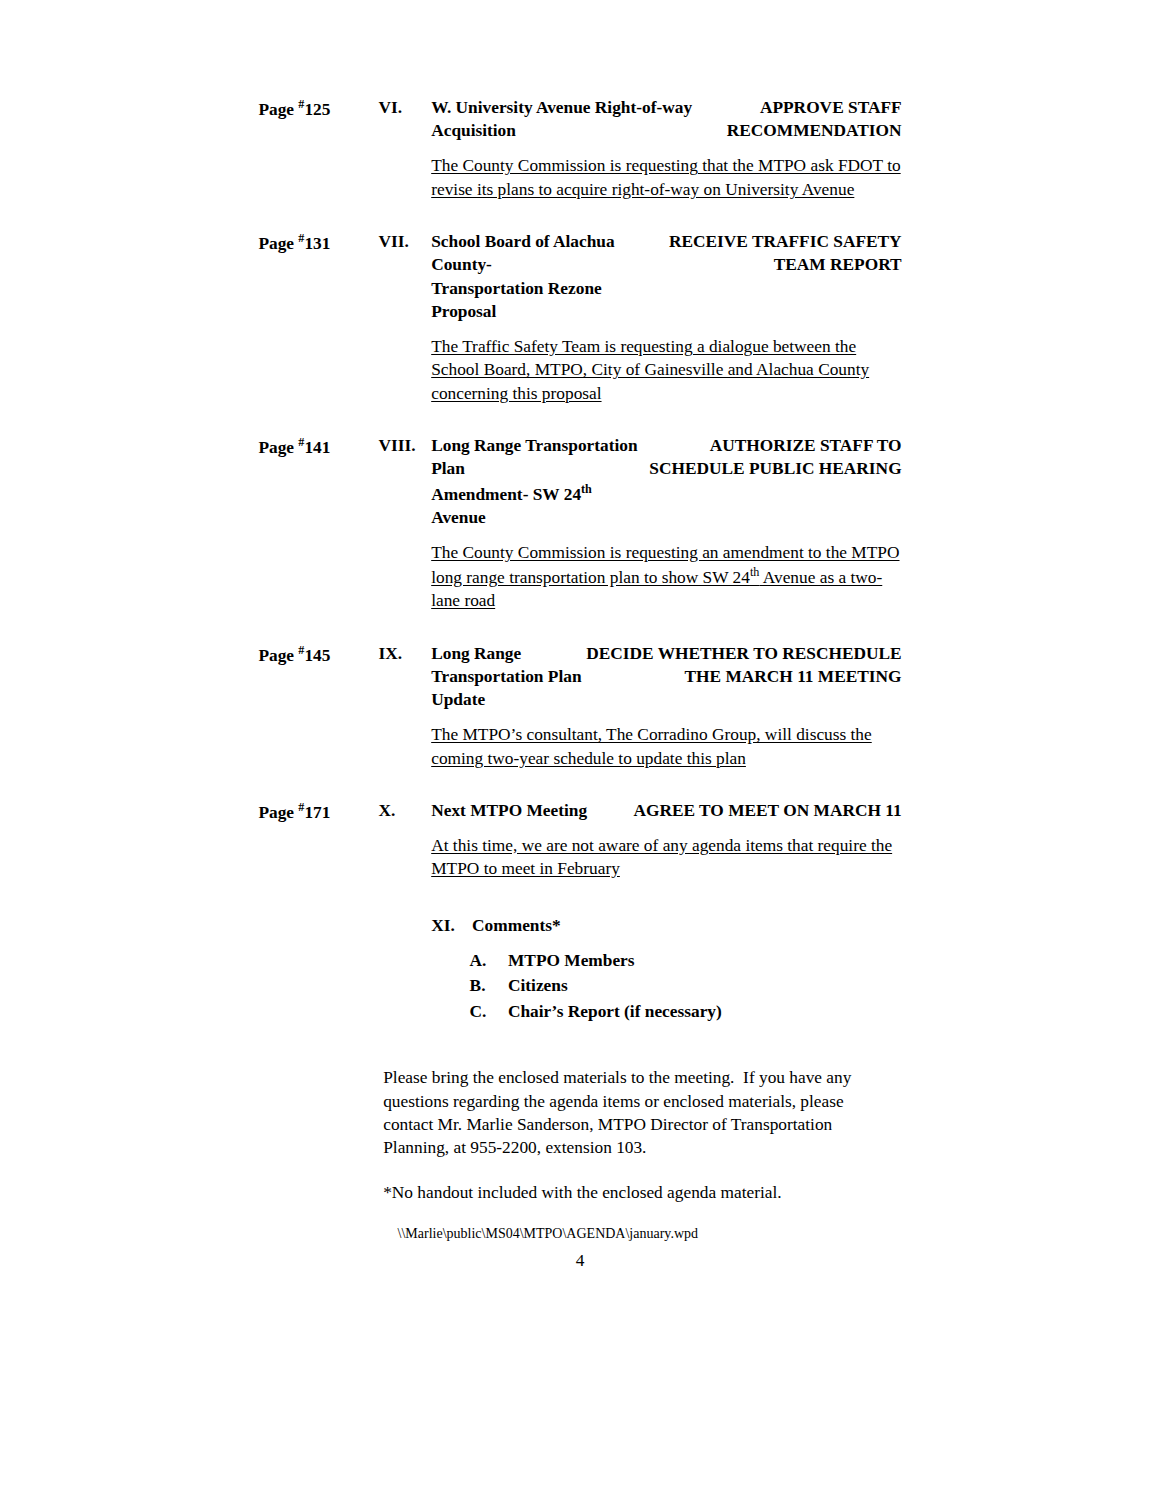| Page # 125 | VI. | / W. University Avenue Right-of-way Acquisition / APPROVE STAFF RECOMMENDATION / The County Commission is requesting that the MTPO ask FDOT to revise its plans to acquire right-of-way on University Avenue |
| Page # 131 | VII. | / School Board of Alachua County- Transportation Rezone Proposal / RECEIVE TRAFFIC SAFETY TEAM REPORT / The Traffic Safety Team is requesting a dialogue between the School Board, MTPO, City of Gainesville and Alachua County concerning this proposal |
| Page # 141 | VIII. | / Long Range Transportation Plan Amendment- SW 24 th Avenue / AUTHORIZE STAFF TO SCHEDULE PUBLIC HEARING / The County Commission is requesting an amendment to the MTPO long range transportation plan to show SW 24 th Avenue as a two-lane road |
| Page # 145 | IX. | / Long Range Transportation Plan Update / DECIDE WHETHER TO RESCHEDULE THE MARCH 11 MEETING / The MTPO’s consultant, The Corradino Group, will discuss the coming two-year schedule to update this plan |
| Page # 171 | X. | / Next MTPO Meeting / AGREE TO MEET ON MARCH 11 / At this time, we are not aware of any agenda items that require the MTPO to meet in February |
XI. Comments*
A. MTPO Members
B. Citizens
C. Chair’s Report (if necessary)
Please bring the enclosed materials to the meeting. If you have any questions regarding the agenda items or enclosed materials, please contact Mr. Marlie Sanderson, MTPO Director of Transportation Planning, at 955-2200, extension 103.
*No handout included with the enclosed agenda material.
\\Marlie\public\MS04\MTPO\AGENDA\january.wpd
4